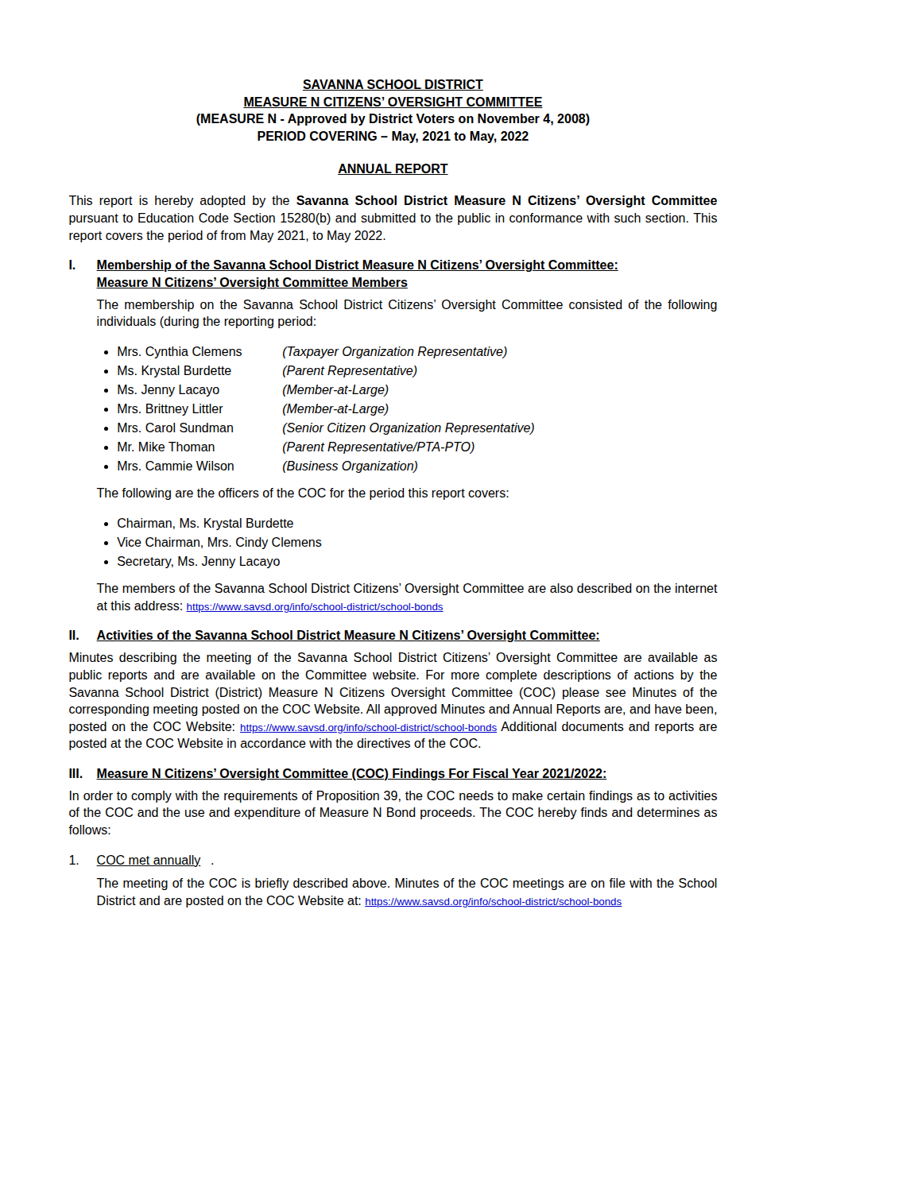SAVANNA SCHOOL DISTRICT
MEASURE N CITIZENS’ OVERSIGHT COMMITTEE
(MEASURE N - Approved by District Voters on November 4, 2008)
PERIOD COVERING – May, 2021 to May, 2022
ANNUAL REPORT
This report is hereby adopted by the Savanna School District Measure N Citizens’ Oversight Committee pursuant to Education Code Section 15280(b) and submitted to the public in conformance with such section. This report covers the period of from May 2021, to May 2022.
I. Membership of the Savanna School District Measure N Citizens’ Oversight Committee:
Measure N Citizens’ Oversight Committee Members
The membership on the Savanna School District Citizens’ Oversight Committee consisted of the following individuals (during the reporting period:
Mrs. Cynthia Clemens(Taxpayer Organization Representative)
Ms. Krystal Burdette(Parent Representative)
Ms. Jenny Lacayo(Member-at-Large)
Mrs. Brittney Littler(Member-at-Large)
Mrs. Carol Sundman(Senior Citizen Organization Representative)
Mr. Mike Thoman(Parent Representative/PTA-PTO)
Mrs. Cammie Wilson(Business Organization)
The following are the officers of the COC for the period this report covers:
Chairman, Ms. Krystal Burdette
Vice Chairman, Mrs. Cindy Clemens
Secretary, Ms. Jenny Lacayo
The members of the Savanna School District Citizens’ Oversight Committee are also described on the internet at this address: https://www.savsd.org/info/school-district/school-bonds
II. Activities of the Savanna School District Measure N Citizens’ Oversight Committee:
Minutes describing the meeting of the Savanna School District Citizens’ Oversight Committee are available as public reports and are available on the Committee website. For more complete descriptions of actions by the Savanna School District (District) Measure N Citizens Oversight Committee (COC) please see Minutes of the corresponding meeting posted on the COC Website. All approved Minutes and Annual Reports are, and have been, posted on the COC Website: https://www.savsd.org/info/school-district/school-bonds Additional documents and reports are posted at the COC Website in accordance with the directives of the COC.
III. Measure N Citizens’ Oversight Committee (COC) Findings For Fiscal Year 2021/2022:
In order to comply with the requirements of Proposition 39, the COC needs to make certain findings as to activities of the COC and the use and expenditure of Measure N Bond proceeds. The COC hereby finds and determines as follows:
1. COC met annually.
The meeting of the COC is briefly described above. Minutes of the COC meetings are on file with the School District and are posted on the COC Website at: https://www.savsd.org/info/school-district/school-bonds